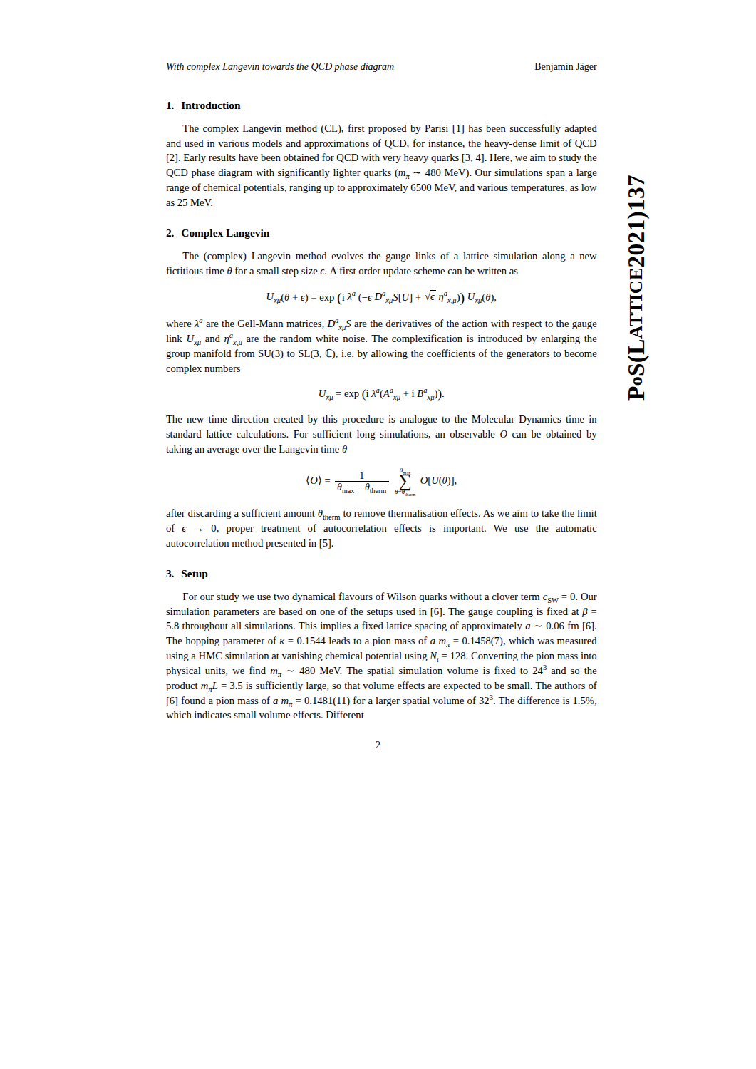With complex Langevin towards the QCD phase diagram Benjamin Jäger
Po S(LATTICE2021)137
1. Introduction
The complex Langevin method (CL), first proposed by Parisi [1] has been successfully adapted and used in various models and approximations of QCD, for instance, the heavy-dense limit of QCD [2]. Early results have been obtained for QCD with very heavy quarks [3, 4]. Here, we aim to study the QCD phase diagram with significantly lighter quarks (mπ ∼ 480 MeV). Our simulations span a large range of chemical potentials, ranging up to approximately 6500 MeV, and various temperatures, as low as 25 MeV.
2. Complex Langevin
The (complex) Langevin method evolves the gauge links of a lattice simulation along a new fictitious time θ for a small step size ϵ. A first order update scheme can be written as
Uxμ(θ + ϵ) = exp (i λa (−ϵ Daxμ S[U] + ϵ ηax,μ)) Uxμ(θ),
where λa are the Gell-Mann matrices, Daxμ S are the derivatives of the action with respect to the gauge link Uxμ and ηax,μ are the random white noise. The complexification is introduced by enlarging the group manifold from SU(3) to SL(3, ℂ), i.e. by allowing the coefficients of the generators to become complex numbers
Uxμ = exp (i λa(Aaxμ + i Baxμ)).
The new time direction created by this procedure is analogue to the Molecular Dynamics time in standard lattice calculations. For sufficient long simulations, an observable O can be obtained by taking an average over the Langevin time θ
⟨O⟩ = 1 θmax − θtherm θmax ∑ θ=θtherm O[U(θ)],
after discarding a sufficient amount θtherm to remove thermalisation effects. As we aim to take the limit of ϵ → 0, proper treatment of autocorrelation effects is important. We use the automatic autocorrelation method presented in [5].
3. Setup
For our study we use two dynamical flavours of Wilson quarks without a clover term cSW = 0. Our simulation parameters are based on one of the setups used in [6]. The gauge coupling is fixed at β = 5.8 throughout all simulations. This implies a fixed lattice spacing of approximately a ∼ 0.06 fm [6]. The hopping parameter of κ = 0.1544 leads to a pion mass of a mπ = 0.1458(7), which was measured using a HMC simulation at vanishing chemical potential using Nt = 128. Converting the pion mass into physical units, we find mπ ∼ 480 MeV. The spatial simulation volume is fixed to 243 and so the product mπL = 3.5 is sufficiently large, so that volume effects are expected to be small. The authors of [6] found a pion mass of a mπ = 0.1481(11) for a larger spatial volume of 323. The difference is 1.5%, which indicates small volume effects. Different
2